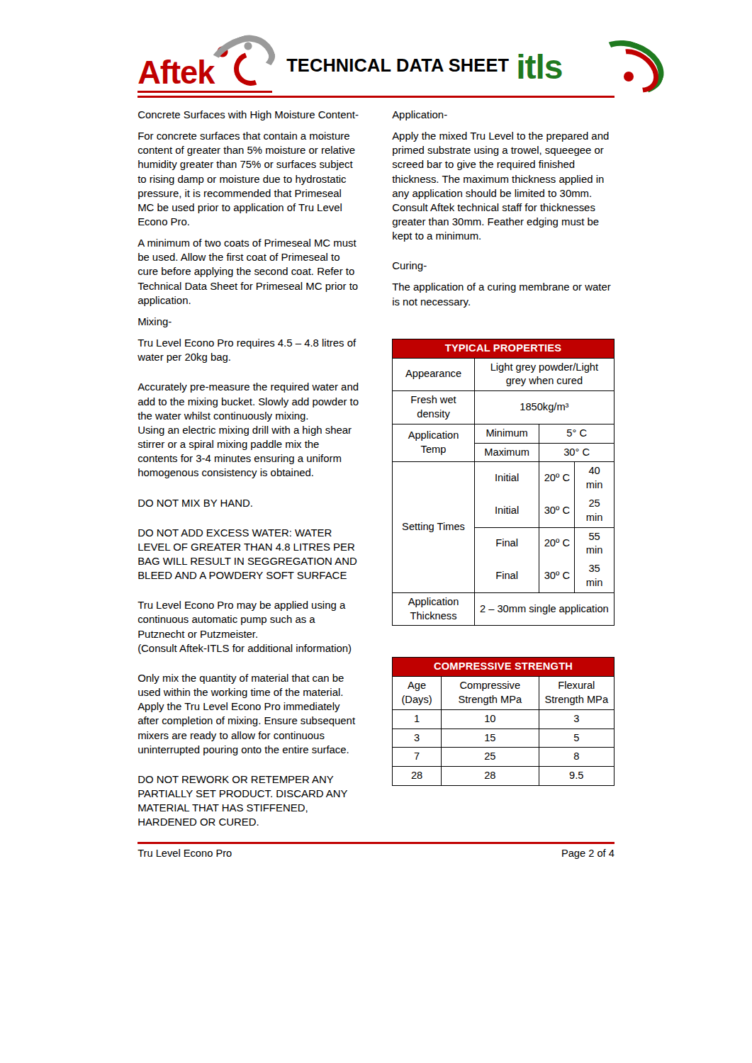Aftek
TECHNICAL DATA SHEET
itls
Concrete Surfaces with High Moisture Content-
For concrete surfaces that contain a moisture content of greater than 5% moisture or relative humidity greater than 75% or surfaces subject to rising damp or moisture due to hydrostatic pressure, it is recommended that Primeseal MC be used prior to application of Tru Level Econo Pro.
A minimum of two coats of Primeseal MC must be used. Allow the first coat of Primeseal to cure before applying the second coat. Refer to Technical Data Sheet for Primeseal MC prior to application.
Mixing-
Tru Level Econo Pro requires 4.5 – 4.8 litres of water per 20kg bag.
Accurately pre-measure the required water and add to the mixing bucket. Slowly add powder to the water whilst continuously mixing.
Using an electric mixing drill with a high shear stirrer or a spiral mixing paddle mix the contents for 3-4 minutes ensuring a uniform homogenous consistency is obtained.
DO NOT MIX BY HAND.
DO NOT ADD EXCESS WATER: WATER LEVEL OF GREATER THAN 4.8 LITRES PER BAG WILL RESULT IN SEGGREGATION AND BLEED AND A POWDERY SOFT SURFACE
Tru Level Econo Pro may be applied using a continuous automatic pump such as a Putznecht or Putzmeister.
(Consult Aftek-ITLS for additional information)
Only mix the quantity of material that can be used within the working time of the material.
Apply the Tru Level Econo Pro immediately after completion of mixing. Ensure subsequent mixers are ready to allow for continuous uninterrupted pouring onto the entire surface.
DO NOT REWORK OR RETEMPER ANY PARTIALLY SET PRODUCT. DISCARD ANY MATERIAL THAT HAS STIFFENED, HARDENED OR CURED.
Application-
Apply the mixed Tru Level to the prepared and primed substrate using a trowel, squeegee or screed bar to give the required finished thickness. The maximum thickness applied in any application should be limited to 30mm. Consult Aftek technical staff for thicknesses greater than 30mm. Feather edging must be kept to a minimum.
Curing-
The application of a curing membrane or water is not necessary.
| TYPICAL PROPERTIES |
| --- |
| Appearance | Light grey powder/Light grey when cured |
| Fresh wet density | 1850kg/m³ |
| Application Temp | Minimum | 5° C |
| Maximum | 30° C |
| Setting Times | Initial | 20º C | 40 min |
| Initial | 30º C | 25 min |
| Final | 20º C | 55 min |
| Final | 30º C | 35 min |
| Application Thickness | 2 – 30mm single application |
| COMPRESSIVE STRENGTH |
| --- |
| Age (Days) | Compressive Strength MPa | Flexural Strength MPa |
| 1 | 10 | 3 |
| 3 | 15 | 5 |
| 7 | 25 | 8 |
| 28 | 28 | 9.5 |
Tru Level Econo Pro Page 2 of 4